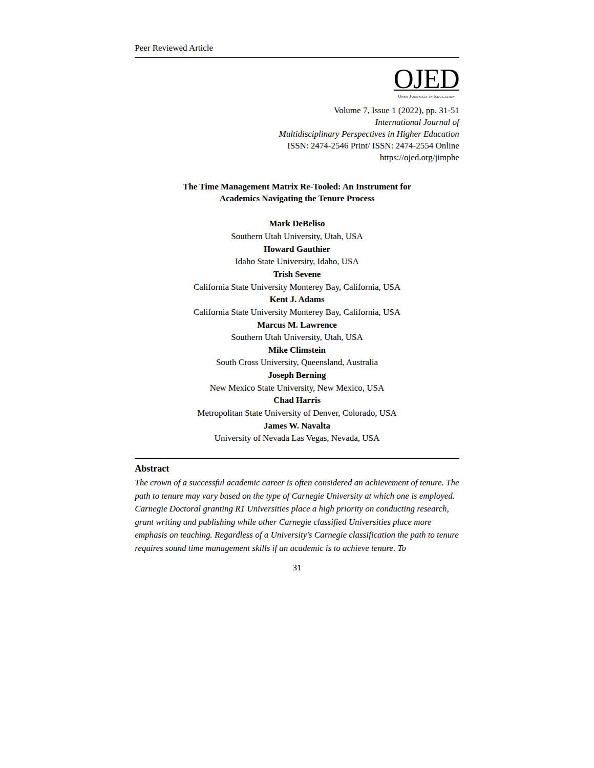Peer Reviewed Article
OJED
Open Journals in Education
Volume 7, Issue 1 (2022), pp. 31-51
International Journal of
Multidisciplinary Perspectives in Higher Education
ISSN: 2474-2546 Print/ ISSN: 2474-2554 Online
https://ojed.org/jimphe
The Time Management Matrix Re-Tooled: An Instrument for
Academics Navigating the Tenure Process
Mark DeBeliso
Southern Utah University, Utah, USA
Howard Gauthier
Idaho State University, Idaho, USA
Trish Sevene
California State University Monterey Bay, California, USA
Kent J. Adams
California State University Monterey Bay, California, USA
Marcus M. Lawrence
Southern Utah University, Utah, USA
Mike Climstein
South Cross University, Queensland, Australia
Joseph Berning
New Mexico State University, New Mexico, USA
Chad Harris
Metropolitan State University of Denver, Colorado, USA
James W. Navalta
University of Nevada Las Vegas, Nevada, USA
Abstract
The crown of a successful academic career is often considered an achievement of tenure. The path to tenure may vary based on the type of Carnegie University at which one is employed. Carnegie Doctoral granting R1 Universities place a high priority on conducting research, grant writing and publishing while other Carnegie classified Universities place more emphasis on teaching. Regardless of a University's Carnegie classification the path to tenure requires sound time management skills if an academic is to achieve tenure. To
31